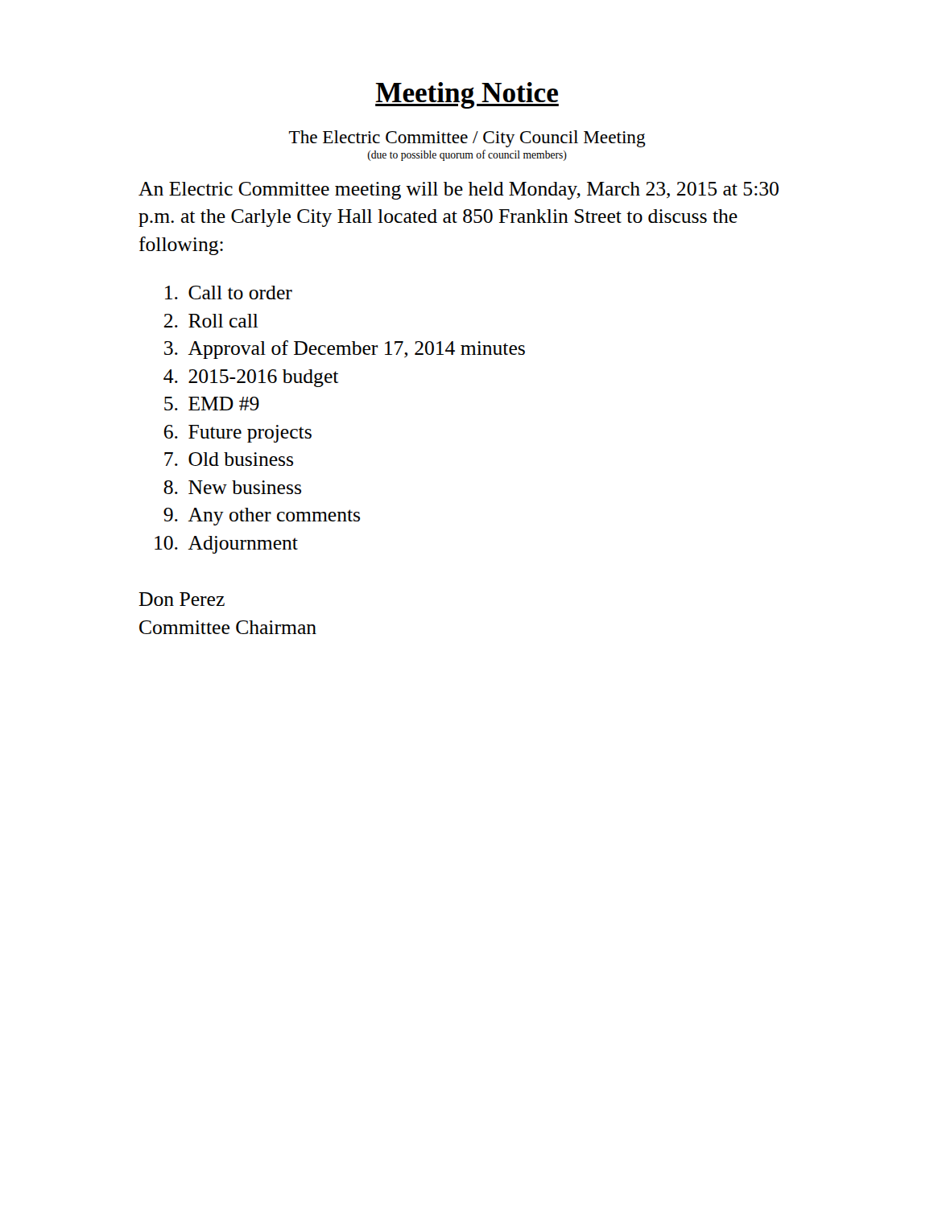Meeting Notice
The Electric Committee / City Council Meeting
(due to possible quorum of council members)
An Electric Committee meeting will be held Monday, March 23, 2015 at 5:30 p.m. at the Carlyle City Hall located at 850 Franklin Street to discuss the following:
Call to order
Roll call
Approval of December 17, 2014 minutes
2015-2016 budget
EMD #9
Future projects
Old business
New business
Any other comments
Adjournment
Don Perez
Committee Chairman